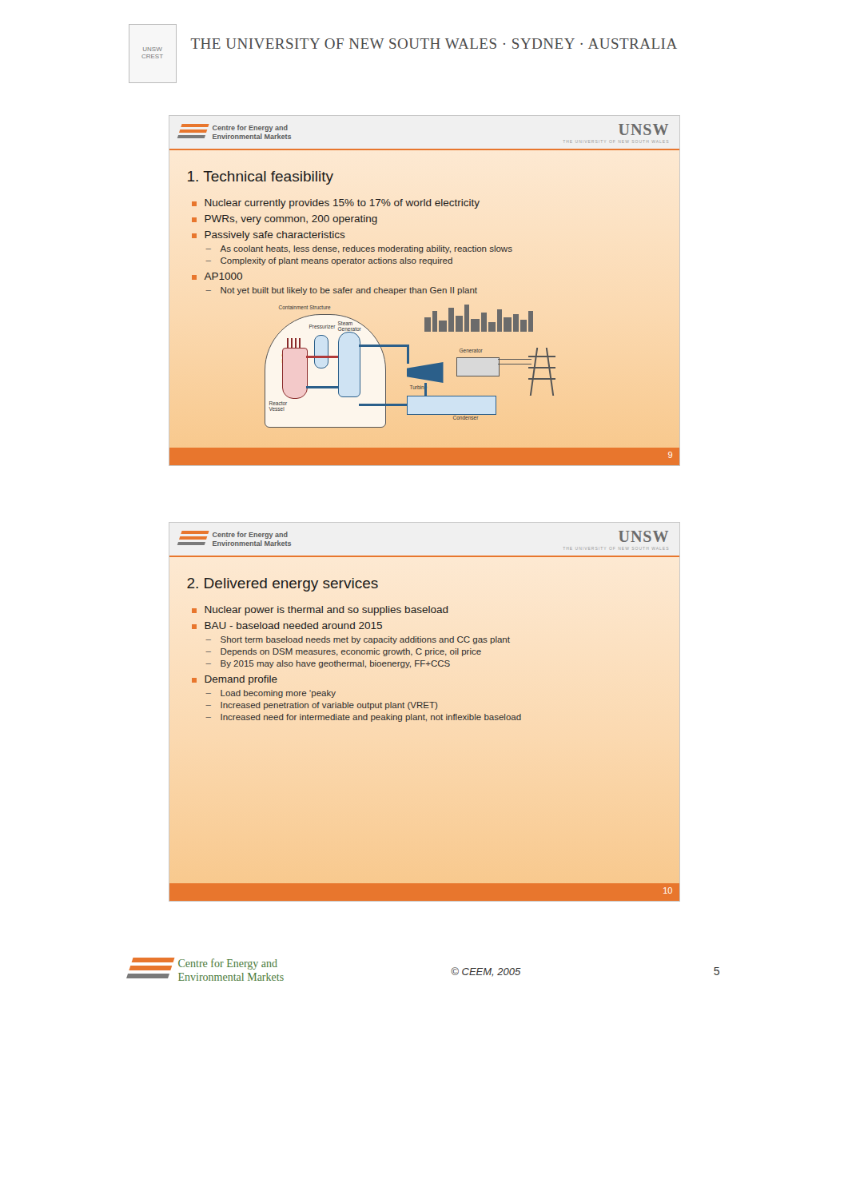UNSW
CREST
THE UNIVERSITY OF NEW SOUTH WALES · SYDNEY · AUSTRALIA
Centre for Energy and
Environmental Markets
UNSW
THE UNIVERSITY OF NEW SOUTH WALES
1. Technical feasibility
Nuclear currently provides 15% to 17% of world electricity
PWRs, very common, 200 operating
Passively safe characteristics
As coolant heats, less dense, reduces moderating ability, reaction slows
Complexity of plant means operator actions also required
AP1000
Not yet built but likely to be safer and cheaper than Gen II plant
Containment Structure
Pressurizer
Steam
Generator
Control
Rods
Reactor
Vessel
Turbine
Generator
Condenser
9
Centre for Energy and
Environmental Markets
UNSW
THE UNIVERSITY OF NEW SOUTH WALES
2. Delivered energy services
Nuclear power is thermal and so supplies baseload
BAU - baseload needed around 2015
Short term baseload needs met by capacity additions and CC gas plant
Depends on DSM measures, economic growth, C price, oil price
By 2015 may also have geothermal, bioenergy, FF+CCS
Demand profile
Load becoming more ‘peaky
Increased penetration of variable output plant (VRET)
Increased need for intermediate and peaking plant, not inflexible baseload
10
Centre for Energy and
Environmental Markets
© CEEM, 2005
5